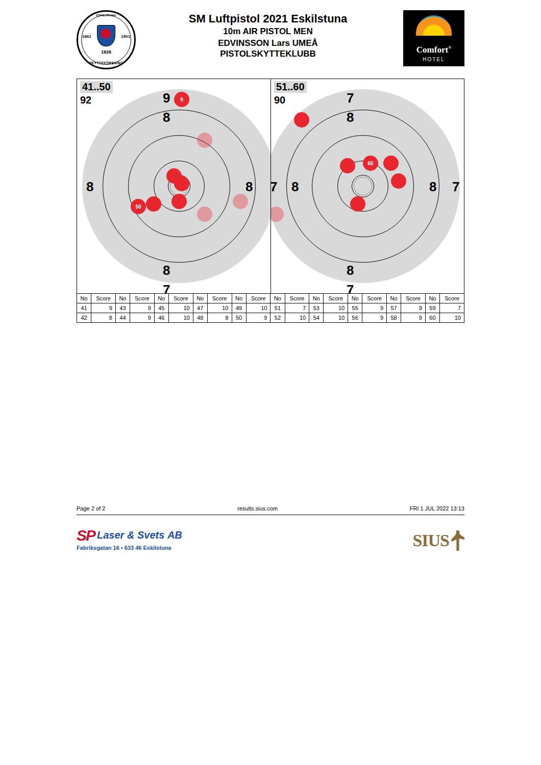ESKILSTUNA
1861
1901
1926
SKYTTEFÖRENING
SM Luftpistol 2021 Eskilstuna
10m AIR PISTOL MEN
EDVINSSON Lars UMEÅ
PISTOLSKYTTEKLUBB
Comfort®
HOTEL
41..50
92
9
8
8
7
8
8
7
9
50
51..60
90
7
8
8
7
7
8
8
7
6
60
| No | Score | No | Score | No | Score | No | Score | No | Score | No | Score | No | Score | No | Score | No | Score | No | Score |
| --- | --- | --- | --- | --- | --- | --- | --- | --- | --- | --- | --- | --- | --- | --- | --- | --- | --- | --- | --- |
| 41 | 9 | 43 | 9 | 45 | 10 | 47 | 10 | 49 | 10 | 51 | 7 | 53 | 10 | 55 | 9 | 57 | 9 | 59 | 7 |
| 42 | 8 | 44 | 9 | 46 | 10 | 48 | 8 | 50 | 9 | 52 | 10 | 54 | 10 | 56 | 9 | 58 | 9 | 60 | 10 |
Page 2 of 2
results.sius.com
FRI 1 JUL 2022 13:13
SP Laser & Svets AB
Fabriksgatan 16 • 633 46 Eskilstuna
SIUS